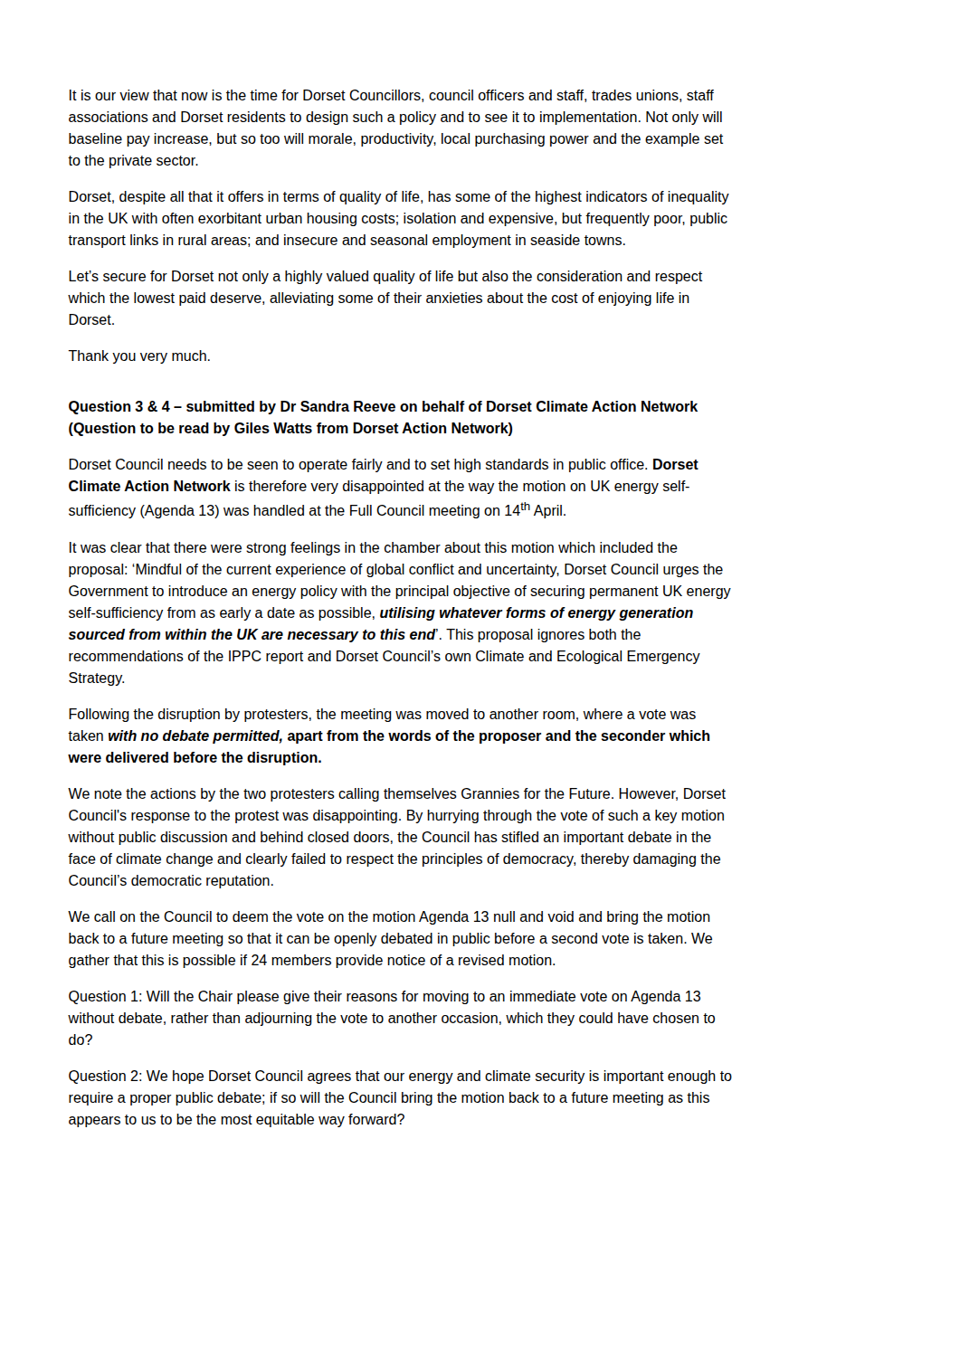It is our view that now is the time for Dorset Councillors, council officers and staff, trades unions, staff associations and Dorset residents to design such a policy and to see it to implementation. Not only will baseline pay increase, but so too will morale, productivity, local purchasing power and the example set to the private sector.
Dorset, despite all that it offers in terms of quality of life, has some of the highest indicators of inequality in the UK with often exorbitant urban housing costs; isolation and expensive, but frequently poor, public transport links in rural areas; and insecure and seasonal employment in seaside towns.
Let’s secure for Dorset not only a highly valued quality of life but also the consideration and respect which the lowest paid deserve, alleviating some of their anxieties about the cost of enjoying life in Dorset.
Thank you very much.
Question 3 & 4 – submitted by Dr Sandra Reeve on behalf of Dorset Climate Action Network (Question to be read by Giles Watts from Dorset Action Network)
Dorset Council needs to be seen to operate fairly and to set high standards in public office. Dorset Climate Action Network is therefore very disappointed at the way the motion on UK energy self-sufficiency (Agenda 13) was handled at the Full Council meeting on 14th April.
It was clear that there were strong feelings in the chamber about this motion which included the proposal: ‘Mindful of the current experience of global conflict and uncertainty, Dorset Council urges the Government to introduce an energy policy with the principal objective of securing permanent UK energy self-sufficiency from as early a date as possible, utilising whatever forms of energy generation sourced from within the UK are necessary to this end’. This proposal ignores both the recommendations of the IPPC report and Dorset Council’s own Climate and Ecological Emergency Strategy.
Following the disruption by protesters, the meeting was moved to another room, where a vote was taken with no debate permitted, apart from the words of the proposer and the seconder which were delivered before the disruption.
We note the actions by the two protesters calling themselves Grannies for the Future. However, Dorset Council's response to the protest was disappointing. By hurrying through the vote of such a key motion without public discussion and behind closed doors, the Council has stifled an important debate in the face of climate change and clearly failed to respect the principles of democracy, thereby damaging the Council’s democratic reputation.
We call on the Council to deem the vote on the motion Agenda 13 null and void and bring the motion back to a future meeting so that it can be openly debated in public before a second vote is taken. We gather that this is possible if 24 members provide notice of a revised motion.
Question 1: Will the Chair please give their reasons for moving to an immediate vote on Agenda 13 without debate, rather than adjourning the vote to another occasion, which they could have chosen to do?
Question 2: We hope Dorset Council agrees that our energy and climate security is important enough to require a proper public debate; if so will the Council bring the motion back to a future meeting as this appears to us to be the most equitable way forward?